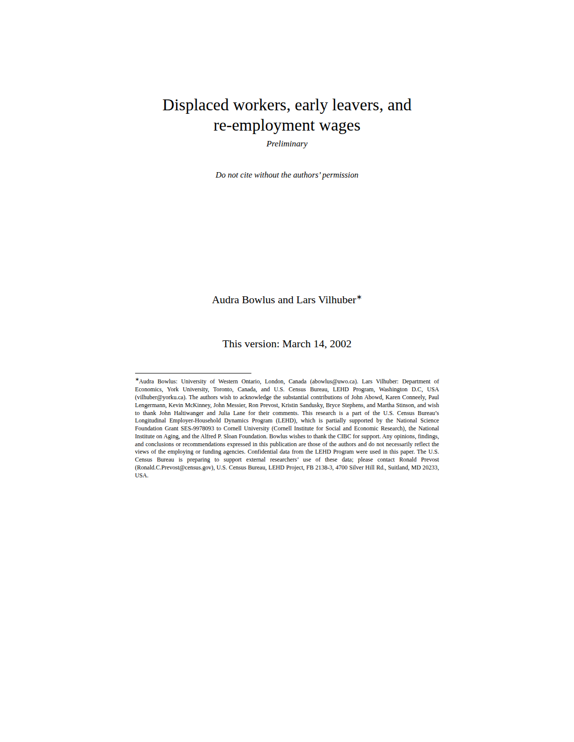Displaced workers, early leavers, and
re-employment wages
Preliminary
Do not cite without the authors’ permission
Audra Bowlus and Lars Vilhuber∗
This version: March 14, 2002
∗Audra Bowlus: University of Western Ontario, London, Canada (abowlus@uwo.ca). Lars Vilhuber: Department of Economics, York University, Toronto, Canada, and U.S. Census Bureau, LEHD Program, Washington D.C, USA (vilhuber@yorku.ca). The authors wish to acknowledge the substantial contributions of John Abowd, Karen Conneely, Paul Lengermann, Kevin McKinney, John Messier, Ron Prevost, Kristin Sandusky, Bryce Stephens, and Martha Stinson, and wish to thank John Haltiwanger and Julia Lane for their comments. This research is a part of the U.S. Census Bureau’s Longitudinal Employer-Household Dynamics Program (LEHD), which is partially supported by the National Science Foundation Grant SES-9978093 to Cornell University (Cornell Institute for Social and Economic Research), the National Institute on Aging, and the Alfred P. Sloan Foundation. Bowlus wishes to thank the CIBC for support. Any opinions, findings, and conclusions or recommendations expressed in this publication are those of the authors and do not necessarily reflect the views of the employing or funding agencies. Confidential data from the LEHD Program were used in this paper. The U.S. Census Bureau is preparing to support external researchers’ use of these data; please contact Ronald Prevost (Ronald.C.Prevost@census.gov), U.S. Census Bureau, LEHD Project, FB 2138-3, 4700 Silver Hill Rd., Suitland, MD 20233, USA.